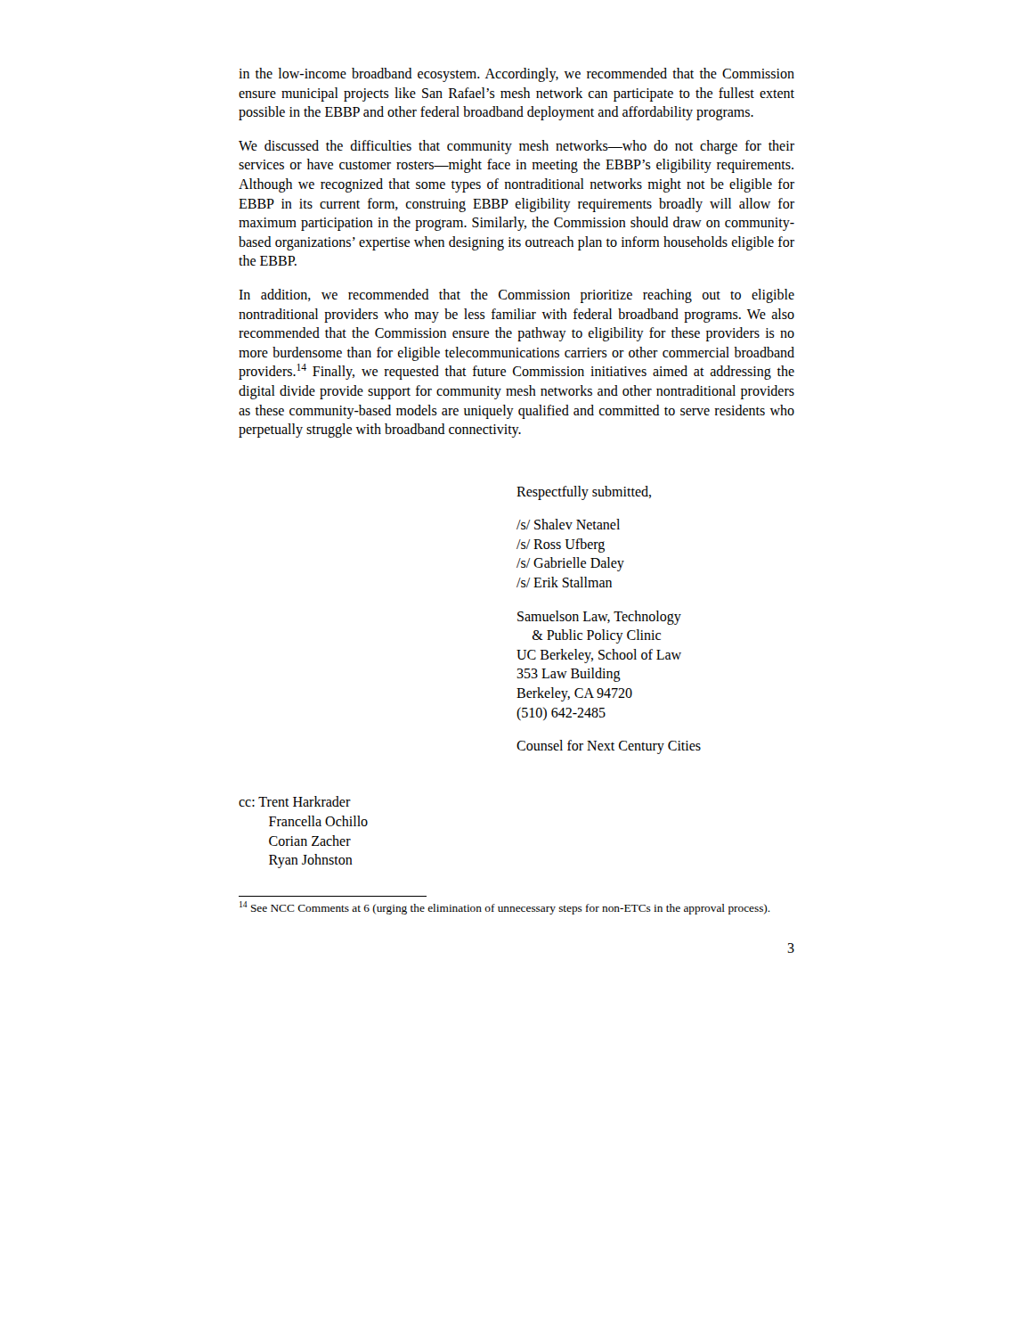in the low-income broadband ecosystem. Accordingly, we recommended that the Commission ensure municipal projects like San Rafael’s mesh network can participate to the fullest extent possible in the EBBP and other federal broadband deployment and affordability programs.
We discussed the difficulties that community mesh networks—who do not charge for their services or have customer rosters—might face in meeting the EBBP’s eligibility requirements. Although we recognized that some types of nontraditional networks might not be eligible for EBBP in its current form, construing EBBP eligibility requirements broadly will allow for maximum participation in the program. Similarly, the Commission should draw on community-based organizations’ expertise when designing its outreach plan to inform households eligible for the EBBP.
In addition, we recommended that the Commission prioritize reaching out to eligible nontraditional providers who may be less familiar with federal broadband programs. We also recommended that the Commission ensure the pathway to eligibility for these providers is no more burdensome than for eligible telecommunications carriers or other commercial broadband providers.14 Finally, we requested that future Commission initiatives aimed at addressing the digital divide provide support for community mesh networks and other nontraditional providers as these community-based models are uniquely qualified and committed to serve residents who perpetually struggle with broadband connectivity.
Respectfully submitted,
/s/ Shalev Netanel
/s/ Ross Ufberg
/s/ Gabrielle Daley
/s/ Erik Stallman
Samuelson Law, Technology
& Public Policy Clinic
UC Berkeley, School of Law
353 Law Building
Berkeley, CA 94720
(510) 642-2485
Counsel for Next Century Cities
cc: Trent Harkrader
Francella Ochillo
Corian Zacher
Ryan Johnston
14 See NCC Comments at 6 (urging the elimination of unnecessary steps for non-ETCs in the approval process).
3